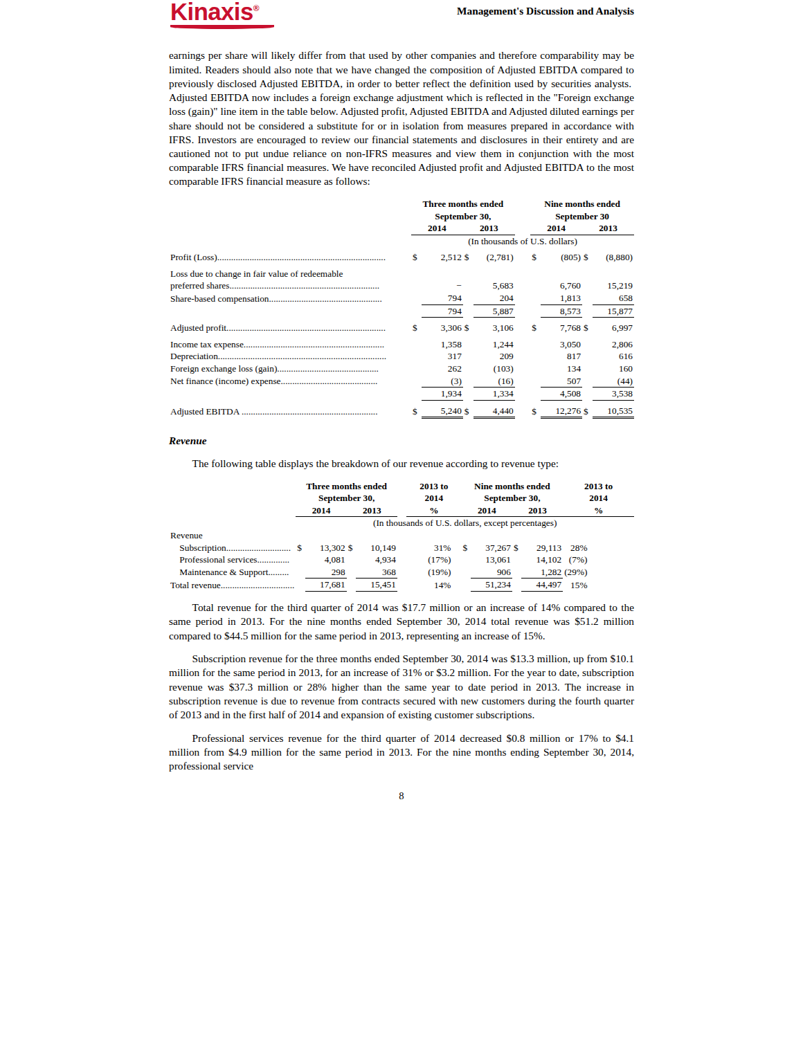Kinaxis®
Management's Discussion and Analysis
earnings per share will likely differ from that used by other companies and therefore comparability may be limited. Readers should also note that we have changed the composition of Adjusted EBITDA compared to previously disclosed Adjusted EBITDA, in order to better reflect the definition used by securities analysts. Adjusted EBITDA now includes a foreign exchange adjustment which is reflected in the "Foreign exchange loss (gain)" line item in the table below. Adjusted profit, Adjusted EBITDA and Adjusted diluted earnings per share should not be considered a substitute for or in isolation from measures prepared in accordance with IFRS. Investors are encouraged to review our financial statements and disclosures in their entirety and are cautioned not to put undue reliance on non-IFRS measures and view them in conjunction with the most comparable IFRS financial measures. We have reconciled Adjusted profit and Adjusted EBITDA to the most comparable IFRS financial measure as follows:
| | Three months ended September 30, | | Nine months ended September 30 |
| | 2014 | 2013 | | 2014 | 2013 |
| | (In thousands of U.S. dollars) |
| Profit (Loss) ......................................................................... | $ | 2,512 | $ | (2,781) | | $ | (805) | $ | (8,880) |
| Loss due to change in fair value of redeemable | |
| preferred shares ................................................................. | | − | | 5,683 | | | 6,760 | | 15,219 |
| Share-based compensation ................................................. | | 794 | | 204 | | | 1,813 | | 658 |
| | | 794 | | 5,887 | | | 8,573 | | 15,877 |
| Adjusted profit ..................................................................... | $ | 3,306 | $ | 3,106 | | $ | 7,768 | $ | 6,997 |
| Income tax expense ............................................................. | | 1,358 | | 1,244 | | | 3,050 | | 2,806 |
| Depreciation ......................................................................... | | 317 | | 209 | | | 817 | | 616 |
| Foreign exchange loss (gain) ............................................ | | 262 | | (103) | | | 134 | | 160 |
| Net finance (income) expense .......................................... | | (3) | | (16) | | | 507 | | (44) |
| | | 1,934 | | 1,334 | | | 4,508 | | 3,538 |
| Adjusted EBITDA ........................................................... | $ | 5,240 | $ | 4,440 | | $ | 12,276 | $ | 10,535 |
Revenue
The following table displays the breakdown of our revenue according to revenue type:
| | Three months ended September 30, | | 2013 to 2014 | Nine months ended September 30, | 2013 to 2014 |
| | 2014 | 2013 | | % | 2014 | 2013 | % |
| | (In thousands of U.S. dollars, except percentages) |
| Revenue | |
| Subscription ............................ | $ | 13,302 | $ | 10,149 | | 31% | | $ | 37,267 | $ | 29,113 | 28% | |
| Professional services .............. | | 4,081 | | 4,934 | | (17%) | | | 13,061 | | 14,102 | (7%) | |
| Maintenance & Support ......... | | 298 | | 368 | | (19%) | | | 906 | | 1,282 | (29%) | |
| Total revenue ................................ | | 17,681 | | 15,451 | | 14% | | | 51,234 | | 44,497 | 15% | |
Total revenue for the third quarter of 2014 was $17.7 million or an increase of 14% compared to the same period in 2013. For the nine months ended September 30, 2014 total revenue was $51.2 million compared to $44.5 million for the same period in 2013, representing an increase of 15%.
Subscription revenue for the three months ended September 30, 2014 was $13.3 million, up from $10.1 million for the same period in 2013, for an increase of 31% or $3.2 million. For the year to date, subscription revenue was $37.3 million or 28% higher than the same year to date period in 2013. The increase in subscription revenue is due to revenue from contracts secured with new customers during the fourth quarter of 2013 and in the first half of 2014 and expansion of existing customer subscriptions.
Professional services revenue for the third quarter of 2014 decreased $0.8 million or 17% to $4.1 million from $4.9 million for the same period in 2013. For the nine months ending September 30, 2014, professional service
8